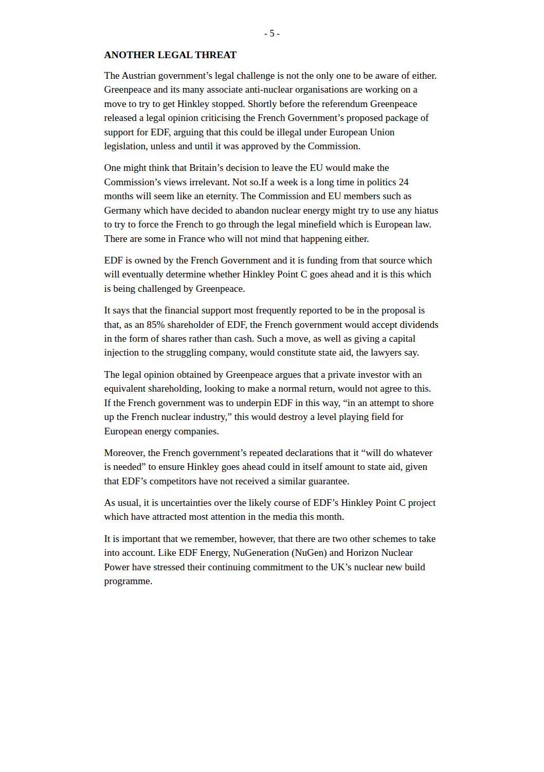- 5 -
ANOTHER LEGAL THREAT
The Austrian government’s legal challenge is not the only one to be aware of either. Greenpeace and its many associate anti-nuclear organisations are working on a move to try to get Hinkley stopped. Shortly before the referendum Greenpeace released a legal opinion criticising the French Government’s proposed package of support for EDF, arguing that this could be illegal under European Union legislation, unless and until it was approved by the Commission.
One might think that Britain’s decision to leave the EU would make the Commission’s views irrelevant. Not so.If a week is a long time in politics 24 months will seem like an eternity. The Commission and EU members such as Germany which have decided to abandon nuclear energy might try to use any hiatus to try to force the French to go through the legal minefield which is European law. There are some in France who will not mind that happening either.
EDF is owned by the French Government and it is funding from that source which will eventually determine whether Hinkley Point C goes ahead and it is this which is being challenged by Greenpeace.
It says that the financial support most frequently reported to be in the proposal is that, as an 85% shareholder of EDF, the French government would accept dividends in the form of shares rather than cash. Such a move, as well as giving a capital injection to the struggling company, would constitute state aid, the lawyers say.
The legal opinion obtained by Greenpeace argues that a private investor with an equivalent shareholding, looking to make a normal return, would not agree to this. If the French government was to underpin EDF in this way, “in an attempt to shore up the French nuclear industry,” this would destroy a level playing field for European energy companies.
Moreover, the French government’s repeated declarations that it “will do whatever is needed” to ensure Hinkley goes ahead could in itself amount to state aid, given that EDF’s competitors have not received a similar guarantee.
As usual, it is uncertainties over the likely course of EDF’s Hinkley Point C project which have attracted most attention in the media this month.
It is important that we remember, however, that there are two other schemes to take into account. Like EDF Energy, NuGeneration (NuGen) and Horizon Nuclear Power have stressed their continuing commitment to the UK’s nuclear new build programme.